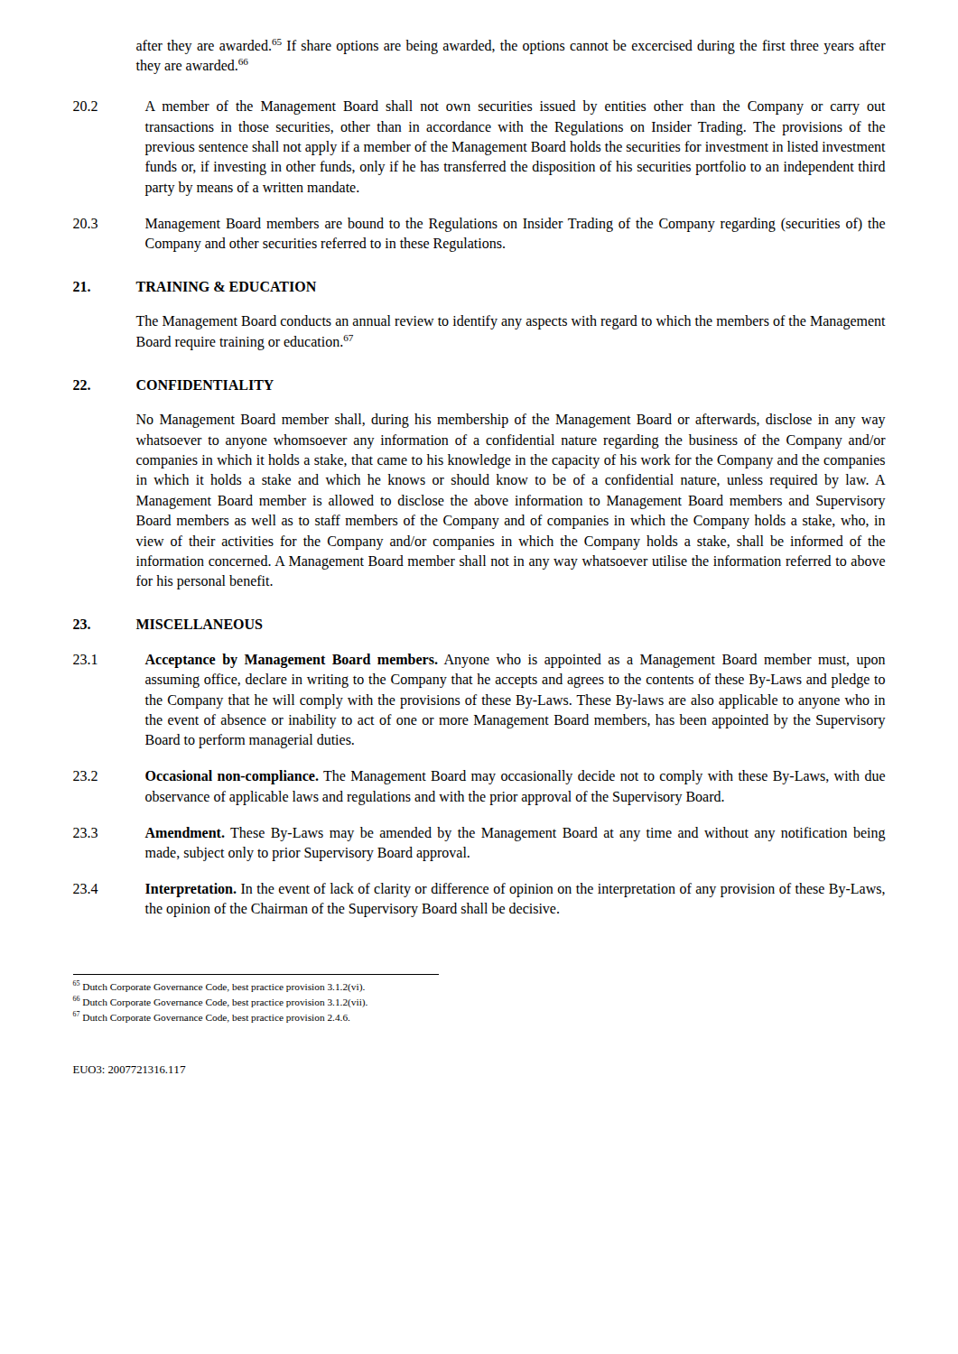after they are awarded.65 If share options are being awarded, the options cannot be excercised during the first three years after they are awarded.66
20.2
A member of the Management Board shall not own securities issued by entities other than the Company or carry out transactions in those securities, other than in accordance with the Regulations on Insider Trading. The provisions of the previous sentence shall not apply if a member of the Management Board holds the securities for investment in listed investment funds or, if investing in other funds, only if he has transferred the disposition of his securities portfolio to an independent third party by means of a written mandate.
20.3
Management Board members are bound to the Regulations on Insider Trading of the Company regarding (securities of) the Company and other securities referred to in these Regulations.
21. TRAINING & EDUCATION
The Management Board conducts an annual review to identify any aspects with regard to which the members of the Management Board require training or education.67
22. CONFIDENTIALITY
No Management Board member shall, during his membership of the Management Board or afterwards, disclose in any way whatsoever to anyone whomsoever any information of a confidential nature regarding the business of the Company and/or companies in which it holds a stake, that came to his knowledge in the capacity of his work for the Company and the companies in which it holds a stake and which he knows or should know to be of a confidential nature, unless required by law. A Management Board member is allowed to disclose the above information to Management Board members and Supervisory Board members as well as to staff members of the Company and of companies in which the Company holds a stake, who, in view of their activities for the Company and/or companies in which the Company holds a stake, shall be informed of the information concerned. A Management Board member shall not in any way whatsoever utilise the information referred to above for his personal benefit.
23. MISCELLANEOUS
23.1
Acceptance by Management Board members. Anyone who is appointed as a Management Board member must, upon assuming office, declare in writing to the Company that he accepts and agrees to the contents of these By-Laws and pledge to the Company that he will comply with the provisions of these By-Laws. These By-laws are also applicable to anyone who in the event of absence or inability to act of one or more Management Board members, has been appointed by the Supervisory Board to perform managerial duties.
23.2
Occasional non-compliance. The Management Board may occasionally decide not to comply with these By-Laws, with due observance of applicable laws and regulations and with the prior approval of the Supervisory Board.
23.3
Amendment. These By-Laws may be amended by the Management Board at any time and without any notification being made, subject only to prior Supervisory Board approval.
23.4
Interpretation. In the event of lack of clarity or difference of opinion on the interpretation of any provision of these By-Laws, the opinion of the Chairman of the Supervisory Board shall be decisive.
65 Dutch Corporate Governance Code, best practice provision 3.1.2(vi).
66 Dutch Corporate Governance Code, best practice provision 3.1.2(vii).
67 Dutch Corporate Governance Code, best practice provision 2.4.6.
EUO3: 2007721316.1 17